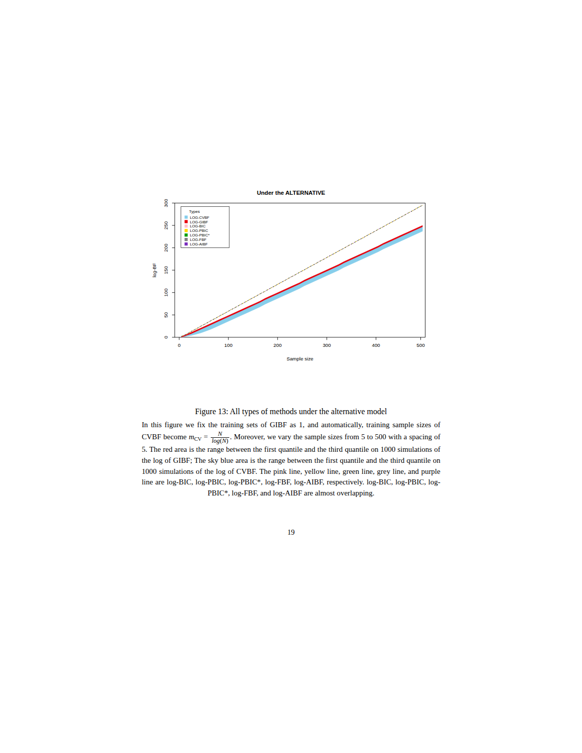Under the ALTERNATIVE 0 50 100 150 200 250 300 log-BF 0 100 200 300 400 500 Sample size Types LOG-CVBF LOG-GIBF LOG-BIC LOG-PBIC LOG-PBIC* LOG-FBF LOG-AIBF
Figure 13: All types of methods under the alternative model
In this figure we fix the training sets of GIBF as 1, and automatically, training sample sizes of CVBF become mCV = Nlog(N). Moreover, we vary the sample sizes from 5 to 500 with a spacing of 5. The red area is the range between the first quantile and the third quantile on 1000 simulations of the log of GIBF; The sky blue area is the range between the first quantile and the third quantile on 1000 simulations of the log of CVBF. The pink line, yellow line, green line, grey line, and purple line are log-BIC, log-PBIC, log-PBIC*, log-FBF, log-AIBF, respectively. log-BIC, log-PBIC, log-PBIC*, log-FBF, and log-AIBF are almost overlapping.
19